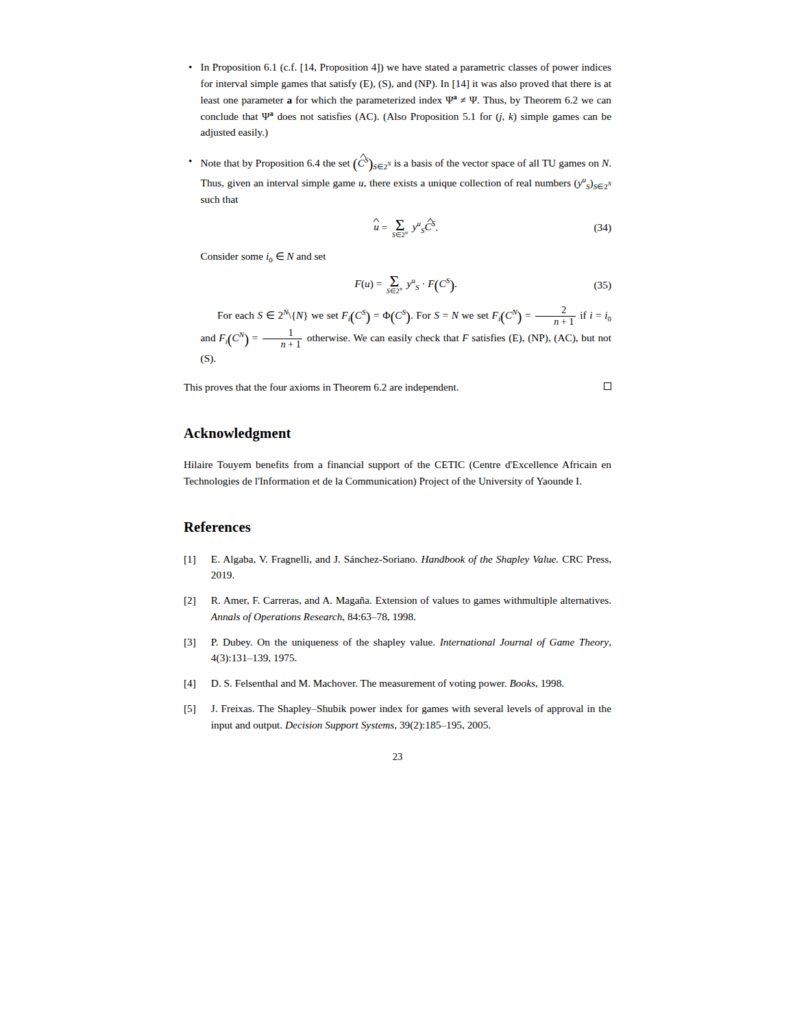In Proposition 6.1 (c.f. [14, Proposition 4]) we have stated a parametric classes of power indices for interval simple games that satisfy (E), (S), and (NP). In [14] it was also proved that there is at least one parameter a for which the parameterized index Ψa ≠ Ψ. Thus, by Theorem 6.2 we can conclude that Ψa does not satisfies (AC). (Also Proposition 5.1 for (j, k) simple games can be adjusted easily.)
Note that by Proposition 6.4 the set (^CS)S∈2N is a basis of the vector space of all TU games on N. Thus, given an interval simple game u, there exists a unique collection of real numbers (yuS)S∈2N such that ^u = ΣS∈2N yuS^CS. (34) Consider some i0 ∈ N and set F(u) = ΣS∈2N yuS · F(CS). (35) For each S ∈ 2N\{N} we set Fi(CS) = Φ(CS). For S = N we set Fi(CN) = 2 n + 1 if i = i0 and Fi(CN) = 1 n + 1 otherwise. We can easily check that F satisfies (E), (NP), (AC), but not (S).
This proves that the four axioms in Theorem 6.2 are independent.
Acknowledgment
Hilaire Touyem benefits from a financial support of the CETIC (Centre d'Excellence Africain en Technologies de l'Information et de la Communication) Project of the University of Yaounde I.
References
[1] E. Algaba, V. Fragnelli, and J. Sánchez-Soriano. Handbook of the Shapley Value. CRC Press, 2019.
[2] R. Amer, F. Carreras, and A. Magaña. Extension of values to games withmultiple alternatives. Annals of Operations Research, 84:63–78, 1998.
[3] P. Dubey. On the uniqueness of the shapley value. International Journal of Game Theory, 4(3):131–139, 1975.
[4] D. S. Felsenthal and M. Machover. The measurement of voting power. Books, 1998.
[5] J. Freixas. The Shapley–Shubik power index for games with several levels of approval in the input and output. Decision Support Systems, 39(2):185–195, 2005.
23